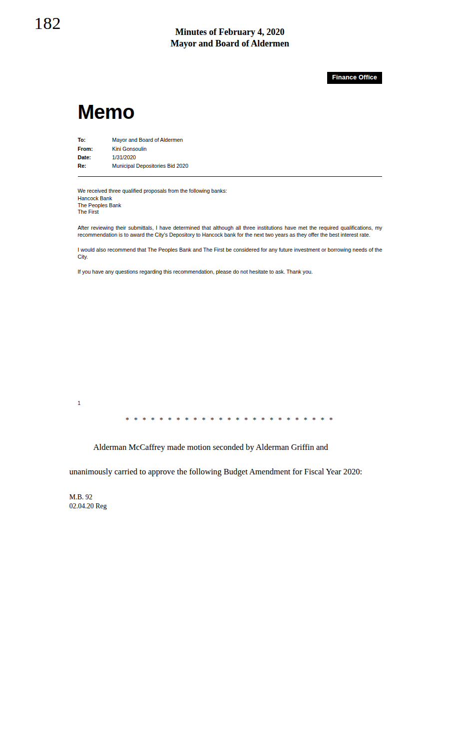182
Minutes of February 4, 2020 Mayor and Board of Aldermen
Finance Office
Memo
| To: | Mayor and Board of Aldermen |
| From: | Kini Gonsoulin |
| Date: | 1/31/2020 |
| Re: | Municipal Depositories Bid 2020 |
We received three qualified proposals from the following banks:
Hancock Bank
The Peoples Bank
The First
After reviewing their submittals, I have determined that although all three institutions have met the required qualifications, my recommendation is to award the City's Depository to Hancock bank for the next two years as they offer the best interest rate.
I would also recommend that The Peoples Bank and The First be considered for any future investment or borrowing needs of the City.
If you have any questions regarding this recommendation, please do not hesitate to ask. Thank you.
1
* * * * * * * * * * * * * * * * * * * * * * * * *
Alderman McCaffrey made motion seconded by Alderman Griffin and
unanimously carried to approve the following Budget Amendment for Fiscal Year 2020:
M.B. 92
02.04.20 Reg